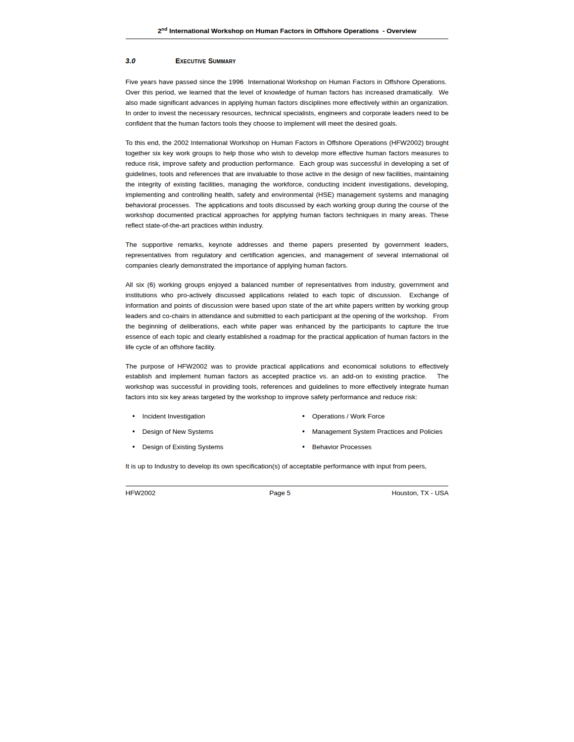2nd International Workshop on Human Factors in Offshore Operations - Overview
3.0 Executive Summary
Five years have passed since the 1996 International Workshop on Human Factors in Offshore Operations. Over this period, we learned that the level of knowledge of human factors has increased dramatically. We also made significant advances in applying human factors disciplines more effectively within an organization. In order to invest the necessary resources, technical specialists, engineers and corporate leaders need to be confident that the human factors tools they choose to implement will meet the desired goals.
To this end, the 2002 International Workshop on Human Factors in Offshore Operations (HFW2002) brought together six key work groups to help those who wish to develop more effective human factors measures to reduce risk, improve safety and production performance. Each group was successful in developing a set of guidelines, tools and references that are invaluable to those active in the design of new facilities, maintaining the integrity of existing facilities, managing the workforce, conducting incident investigations, developing, implementing and controlling health, safety and environmental (HSE) management systems and managing behavioral processes. The applications and tools discussed by each working group during the course of the workshop documented practical approaches for applying human factors techniques in many areas. These reflect state-of-the-art practices within industry.
The supportive remarks, keynote addresses and theme papers presented by government leaders, representatives from regulatory and certification agencies, and management of several international oil companies clearly demonstrated the importance of applying human factors.
All six (6) working groups enjoyed a balanced number of representatives from industry, government and institutions who pro-actively discussed applications related to each topic of discussion. Exchange of information and points of discussion were based upon state of the art white papers written by working group leaders and co-chairs in attendance and submitted to each participant at the opening of the workshop. From the beginning of deliberations, each white paper was enhanced by the participants to capture the true essence of each topic and clearly established a roadmap for the practical application of human factors in the life cycle of an offshore facility.
The purpose of HFW2002 was to provide practical applications and economical solutions to effectively establish and implement human factors as accepted practice vs. an add-on to existing practice. The workshop was successful in providing tools, references and guidelines to more effectively integrate human factors into six key areas targeted by the workshop to improve safety performance and reduce risk:
Incident Investigation
Operations / Work Force
Design of New Systems
Management System Practices and Policies
Design of Existing Systems
Behavior Processes
It is up to Industry to develop its own specification(s) of acceptable performance with input from peers,
HFW2002
Page 5
Houston, TX - USA